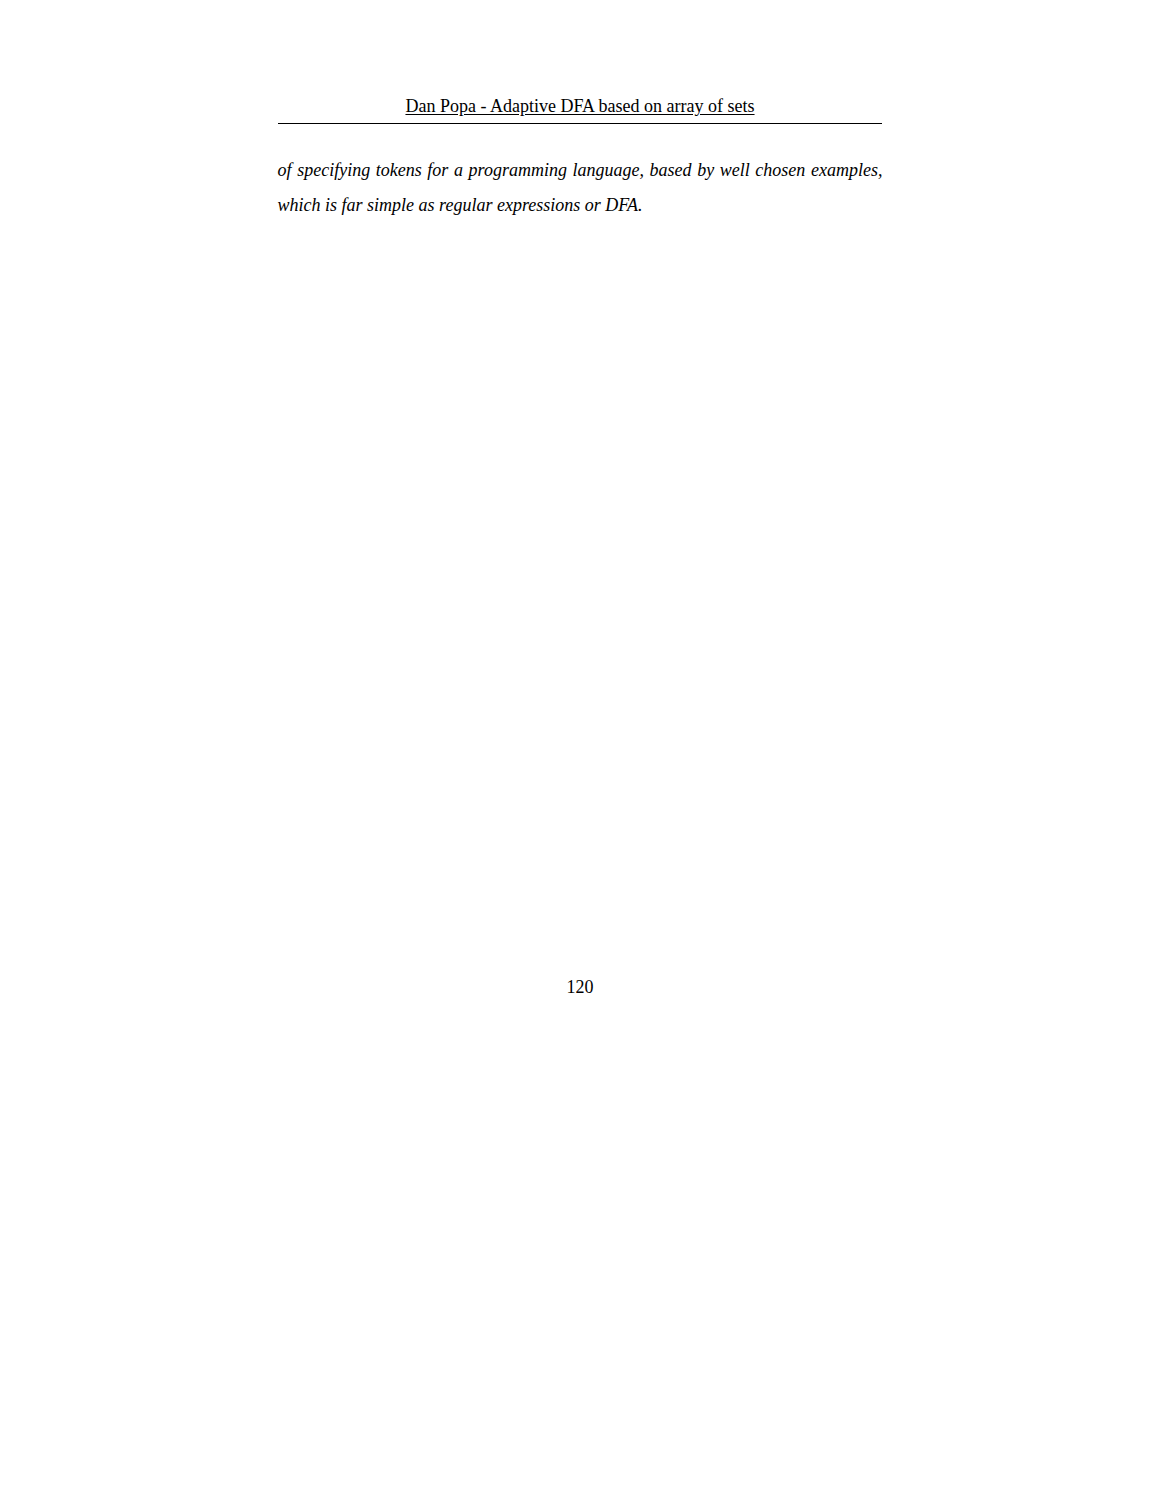Dan Popa - Adaptive DFA based on array of sets
of specifying tokens for a programming language, based by well chosen examples, which is far simple as regular expressions or DFA.
120